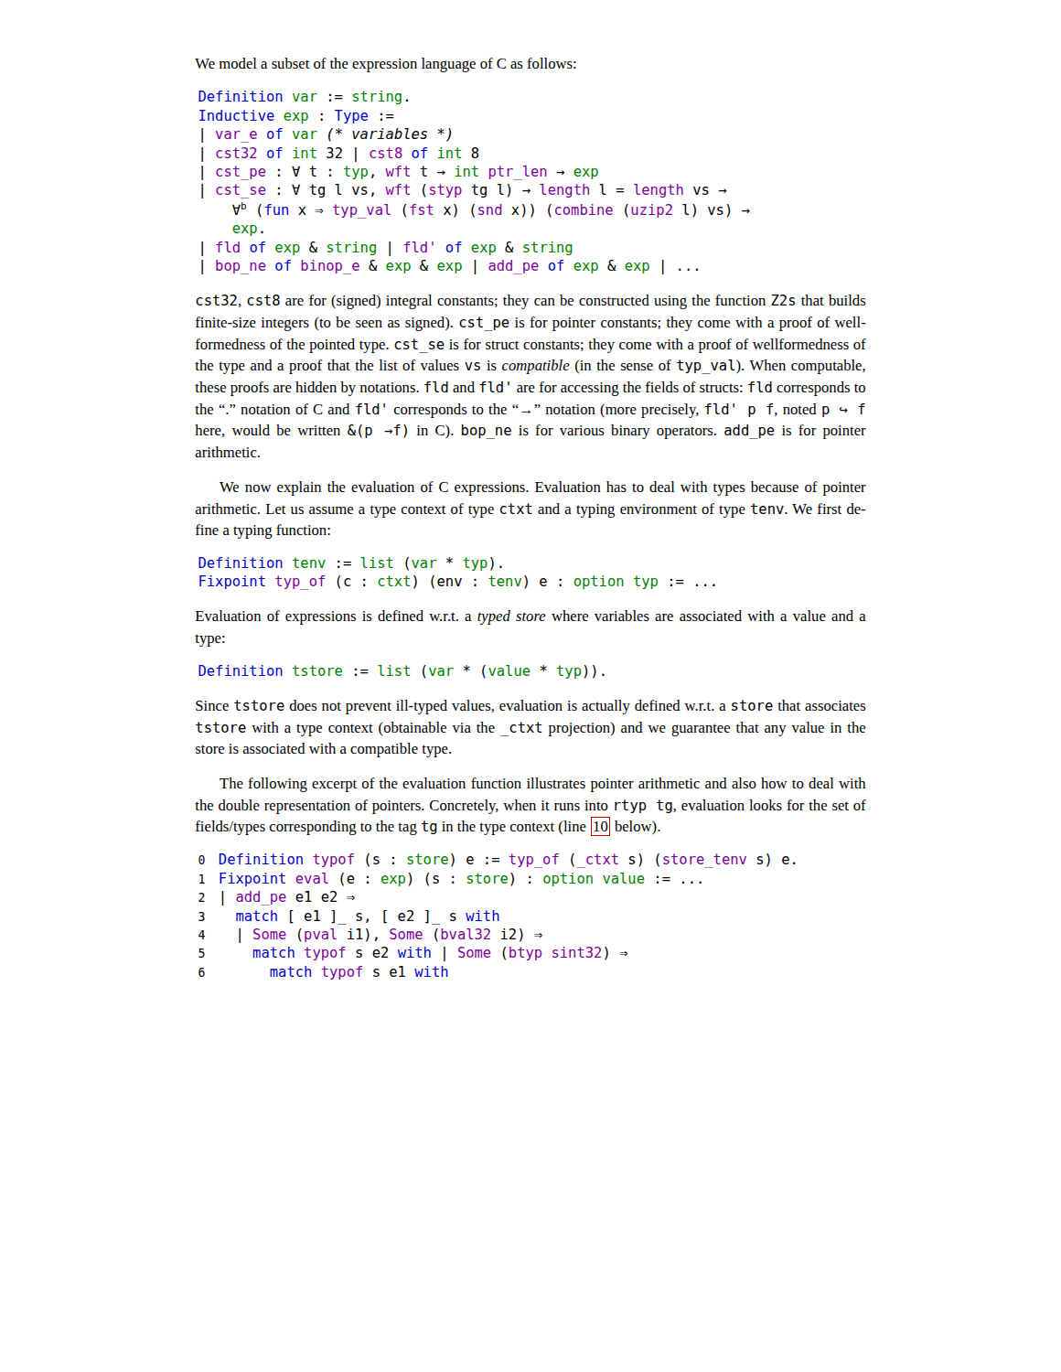We model a subset of the expression language of C as follows:
Definition var := string.
Inductive exp : Type :=
| var_e of var (* variables *)
| cst32 of int 32 | cst8 of int 8
| cst_pe : ∀ t : typ, wft t → int ptr_len → exp
| cst_se : ∀ tg l vs, wft (styp tg l) → length l = length vs →
    ∀b (fun x ⇒ typ_val (fst x) (snd x)) (combine (uzip2 l) vs) →
    exp.
| fld of exp & string | fld' of exp & string
| bop_ne of binop_e & exp & exp | add_pe of exp & exp | ...
cst32, cst8 are for (signed) integral constants; they can be constructed using the function Z2s that builds finite-size integers (to be seen as signed). cst_pe is for pointer constants; they come with a proof of wellformedness of the pointed type. cst_se is for struct constants; they come with a proof of wellformedness of the type and a proof that the list of values vs is compatible (in the sense of typ_val). When computable, these proofs are hidden by notations. fld and fld' are for accessing the fields of structs: fld corresponds to the “.” notation of C and fld' corresponds to the “→” notation (more precisely, fld' p f, noted p ↪ f here, would be written &(p →f) in C). bop_ne is for various binary operators. add_pe is for pointer arithmetic.
We now explain the evaluation of C expressions. Evaluation has to deal with types because of pointer arithmetic. Let us assume a type context of type ctxt and a typing environment of type tenv. We first define a typing function:
Definition tenv := list (var * typ).
Fixpoint typ_of (c : ctxt) (env : tenv) e : option typ := ...
Evaluation of expressions is defined w.r.t. a typed store where variables are associated with a value and a type:
Definition tstore := list (var * (value * typ)).
Since tstore does not prevent ill-typed values, evaluation is actually defined w.r.t. a store that associates tstore with a type context (obtainable via the _ctxt projection) and we guarantee that any value in the store is associated with a compatible type.
The following excerpt of the evaluation function illustrates pointer arithmetic and also how to deal with the double representation of pointers. Concretely, when it runs into rtyp tg, evaluation looks for the set of fields/types corresponding to the tag tg in the type context (line 10 below).
0 Definition typof (s : store) e := typ_of (_ctxt s) (store_tenv s) e.
1 Fixpoint eval (e : exp) (s : store) : option value := ...
2| add_pe e1 e2 ⇒
3  match [ e1 ]_ s, [ e2 ]_ s with
4  | Some (pval i1), Some (bval32 i2) ⇒
5    match typof s e2 with | Some (btyp sint32) ⇒
6      match typof s e1 with